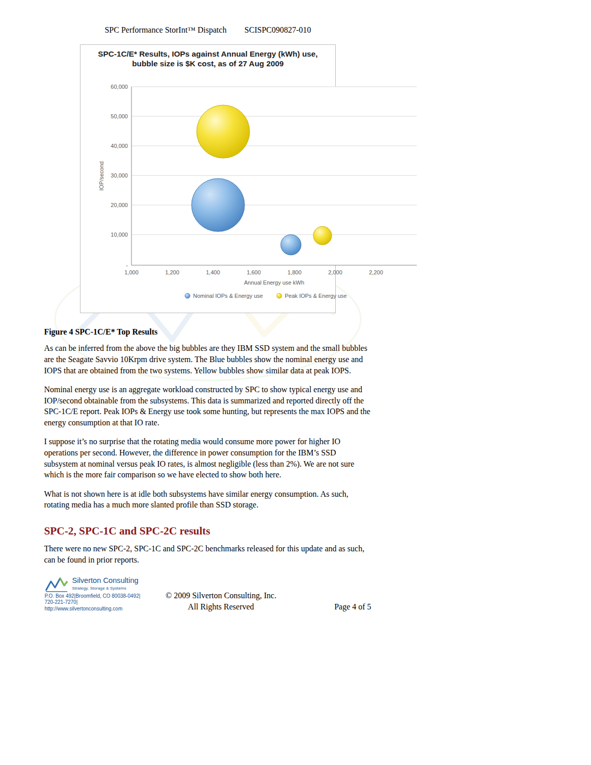SPC Performance StorInt™ Dispatch SCISPC090827-010
SPC-1C/E* Results, IOPs against Annual Energy (kWh) use,
bubble size is $K cost, as of 27 Aug 2009
60,000 50,000 40,000 30,000 20,000 10,000 - IOP/second 1,000 1,200 1,400 1,600 1,800 2,000 2,200 Annual Energy use kWh Nominal IOPs & Energy use Peak IOPs & Energy use
Figure 4 SPC-1C/E* Top Results
As can be inferred from the above the big bubbles are they IBM SSD system and the small bubbles are the Seagate Savvio 10Krpm drive system. The Blue bubbles show the nominal energy use and IOPS that are obtained from the two systems. Yellow bubbles show similar data at peak IOPS.
Nominal energy use is an aggregate workload constructed by SPC to show typical energy use and IOP/second obtainable from the subsystems. This data is summarized and reported directly off the SPC-1C/E report. Peak IOPs & Energy use took some hunting, but represents the max IOPS and the energy consumption at that IO rate.
I suppose it’s no surprise that the rotating media would consume more power for higher IO operations per second. However, the difference in power consumption for the IBM’s SSD subsystem at nominal versus peak IO rates, is almost negligible (less than 2%). We are not sure which is the more fair comparison so we have elected to show both here.
What is not shown here is at idle both subsystems have similar energy consumption. As such, rotating media has a much more slanted profile than SSD storage.
SPC-2, SPC-1C and SPC-2C results
There were no new SPC-2, SPC-1C and SPC-2C benchmarks released for this update and as such, can be found in prior reports.
| / / Silverton Consulting Strategy, Storage & Systems / P.O. Box 492/Broomfield, CO 80038-0492/ 720-221-7270/ http://www.silvertonconsulting.com | © 2009 Silverton Consulting, Inc. All Rights Reserved | Page 4 of 5 |